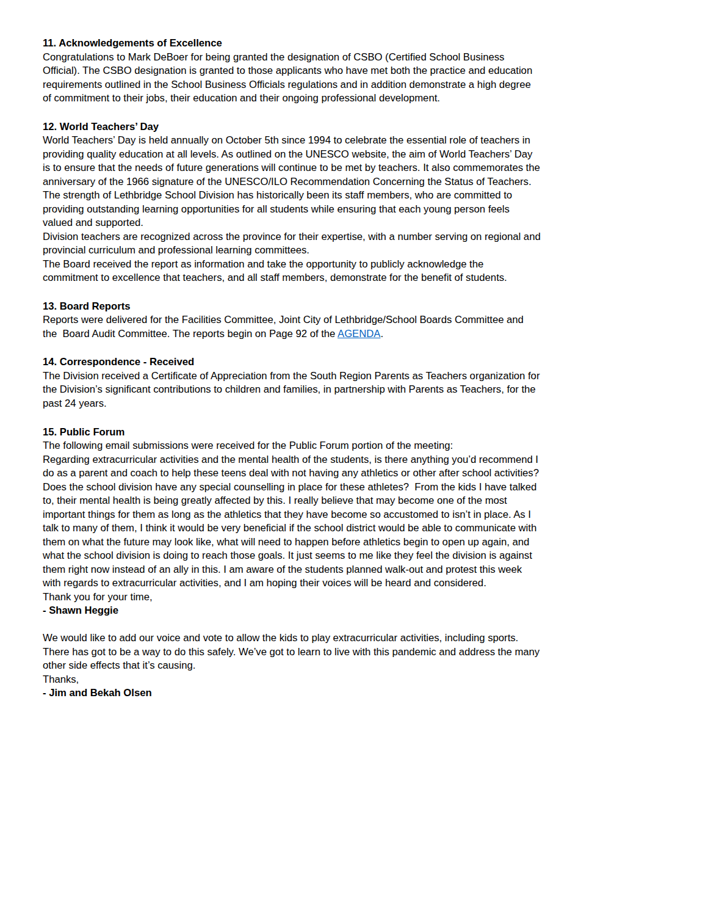11. Acknowledgements of Excellence
Congratulations to Mark DeBoer for being granted the designation of CSBO (Certified School Business Official). The CSBO designation is granted to those applicants who have met both the practice and education requirements outlined in the School Business Officials regulations and in addition demonstrate a high degree of commitment to their jobs, their education and their ongoing professional development.
12. World Teachers’ Day
World Teachers’ Day is held annually on October 5th since 1994 to celebrate the essential role of teachers in providing quality education at all levels. As outlined on the UNESCO website, the aim of World Teachers’ Day is to ensure that the needs of future generations will continue to be met by teachers. It also commemorates the anniversary of the 1966 signature of the UNESCO/ILO Recommendation Concerning the Status of Teachers.
The strength of Lethbridge School Division has historically been its staff members, who are committed to providing outstanding learning opportunities for all students while ensuring that each young person feels valued and supported.
Division teachers are recognized across the province for their expertise, with a number serving on regional and provincial curriculum and professional learning committees.
The Board received the report as information and take the opportunity to publicly acknowledge the commitment to excellence that teachers, and all staff members, demonstrate for the benefit of students.
13. Board Reports
Reports were delivered for the Facilities Committee, Joint City of Lethbridge/School Boards Committee and the Board Audit Committee. The reports begin on Page 92 of the AGENDA.
14. Correspondence - Received
The Division received a Certificate of Appreciation from the South Region Parents as Teachers organization for the Division’s significant contributions to children and families, in partnership with Parents as Teachers, for the past 24 years.
15. Public Forum
The following email submissions were received for the Public Forum portion of the meeting:
Regarding extracurricular activities and the mental health of the students, is there anything you’d recommend I do as a parent and coach to help these teens deal with not having any athletics or other after school activities? Does the school division have any special counselling in place for these athletes? From the kids I have talked to, their mental health is being greatly affected by this. I really believe that may become one of the most important things for them as long as the athletics that they have become so accustomed to isn’t in place. As I talk to many of them, I think it would be very beneficial if the school district would be able to communicate with them on what the future may look like, what will need to happen before athletics begin to open up again, and what the school division is doing to reach those goals. It just seems to me like they feel the division is against them right now instead of an ally in this. I am aware of the students planned walk-out and protest this week with regards to extracurricular activities, and I am hoping their voices will be heard and considered.
Thank you for your time,
- Shawn Heggie
We would like to add our voice and vote to allow the kids to play extracurricular activities, including sports. There has got to be a way to do this safely. We’ve got to learn to live with this pandemic and address the many other side effects that it’s causing.
Thanks,
- Jim and Bekah Olsen